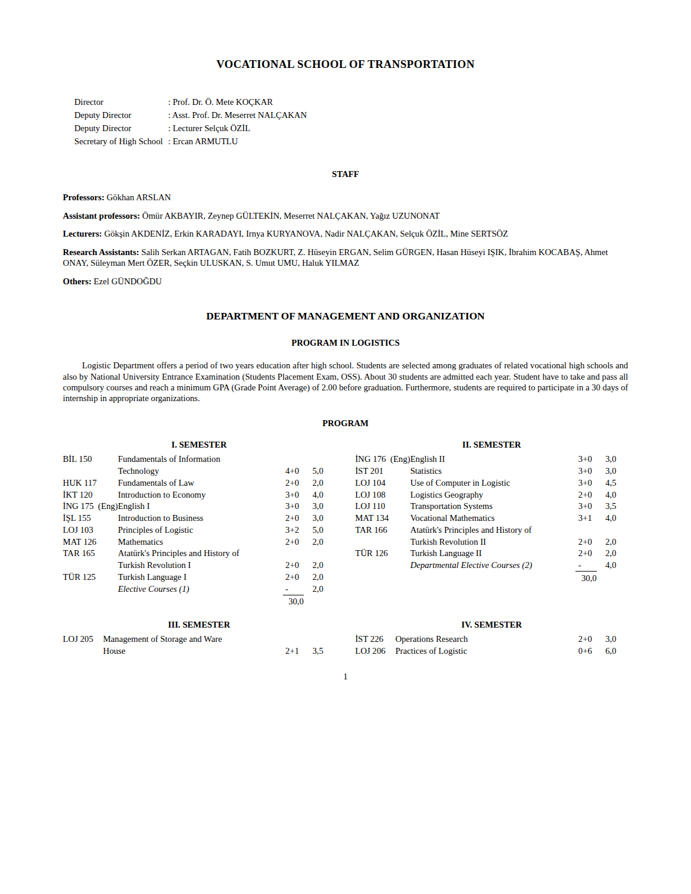VOCATIONAL SCHOOL OF TRANSPORTATION
| Director | : Prof. Dr. Ö. Mete KOÇKAR |
| Deputy Director | : Asst. Prof. Dr. Meserret NALÇAKAN |
| Deputy Director | : Lecturer Selçuk ÖZİL |
| Secretary of High School | : Ercan ARMUTLU |
STAFF
Professors: Gökhan ARSLAN
Assistant professors: Ömür AKBAYIR, Zeynep GÜLTEKİN, Meserret NALÇAKAN, Yağız UZUNONAT
Lecturers: Gökşin AKDENİZ, Erkin KARADAYI, Irnya KURYANOVA, Nadir NALÇAKAN, Selçuk ÖZİL, Mine SERTSÖZ
Research Assistants: Salih Serkan ARTAGAN, Fatih BOZKURT, Z. Hüseyin ERGAN, Selim GÜRGEN, Hasan Hüseyi IŞIK, İbrahim KOCABAŞ, Ahmet ONAY, Süleyman Mert ÖZER, Seçkin ULUSKAN, S. Umut UMU, Haluk YILMAZ
Others: Ezel GÜNDOĞDU
DEPARTMENT OF MANAGEMENT AND ORGANIZATION
PROGRAM IN LOGISTICS
Logistic Department offers a period of two years education after high school. Students are selected among graduates of related vocational high schools and also by National University Entrance Examination (Students Placement Exam, OSS). About 30 students are admitted each year. Student have to take and pass all compulsory courses and reach a minimum GPA (Grade Point Average) of 2.00 before graduation. Furthermore, students are required to participate in a 30 days of internship in appropriate organizations.
PROGRAM
| I. SEMESTER / BİL 150 / Fundamentals of Information / / / / / Technology / 4+0 / 5,0 / / HUK 117 / Fundamentals of Law / 2+0 / 2,0 / / İKT 120 / Introduction to Economy / 3+0 / 4,0 / / İNG 175 (Eng) / English I / 3+0 / 3,0 / / İŞL 155 / Introduction to Business / 2+0 / 3,0 / / LOJ 103 / Principles of Logistic / 3+2 / 5,0 / / MAT 126 / Mathematics / 2+0 / 2,0 / / TAR 165 / Atatürk's Principles and History of / / / / / Turkish Revolution I / 2+0 / 2,0 / / TÜR 125 / Turkish Language I / 2+0 / 2,0 / / / Elective Courses (1) / - / 2,0 / 30,0 | II. SEMESTER / İNG 176 (Eng) / English II / 3+0 / 3,0 / / İST 201 / Statistics / 3+0 / 3,0 / / LOJ 104 / Use of Computer in Logistic / 3+0 / 4,5 / / LOJ 108 / Logistics Geography / 2+0 / 4,0 / / LOJ 110 / Transportation Systems / 3+0 / 3,5 / / MAT 134 / Vocational Mathematics / 3+1 / 4,0 / / TAR 166 / Atatürk's Principles and History of / / / / / Turkish Revolution II / 2+0 / 2,0 / / TÜR 126 / Turkish Language II / 2+0 / 2,0 / / / Departmental Elective Courses (2) / - / 4,0 / 30,0 |
| III. SEMESTER / LOJ 205 / Management of Storage and Ware / / / / / House / 2+1 / 3,5 / | IV. SEMESTER / İST 226 / Operations Research / 2+0 / 3,0 / / LOJ 206 / Practices of Logistic / 0+6 / 6,0 / |
1